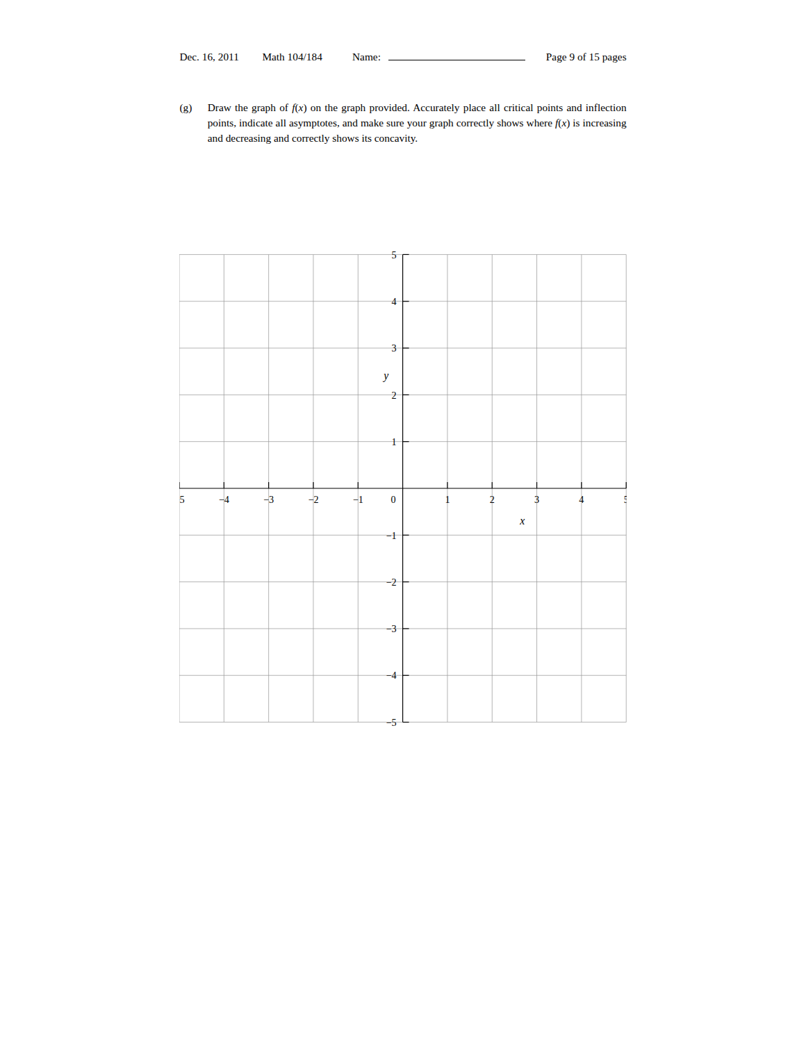Dec. 16, 2011 Math 104/184 Name: Page 9 of 15 pages
(g)
Draw the graph of f(x) on the graph provided. Accurately place all critical points and inflection points, indicate all asymptotes, and make sure your graph correctly shows where f(x) is increasing and decreasing and correctly shows its concavity.
Coordinate mapping: x = -5 .. 5 -> px 0 .. 860 (86 px per unit) y = -5 .. 5 -> px 900 .. 0 (90 px per unit) origin (0,0) -> (430, 450) 5 4 3 2 1 −1 −2 −3 −4 −5 −5 −4 −3 −2 −1 0 1 2 3 4 5 y x